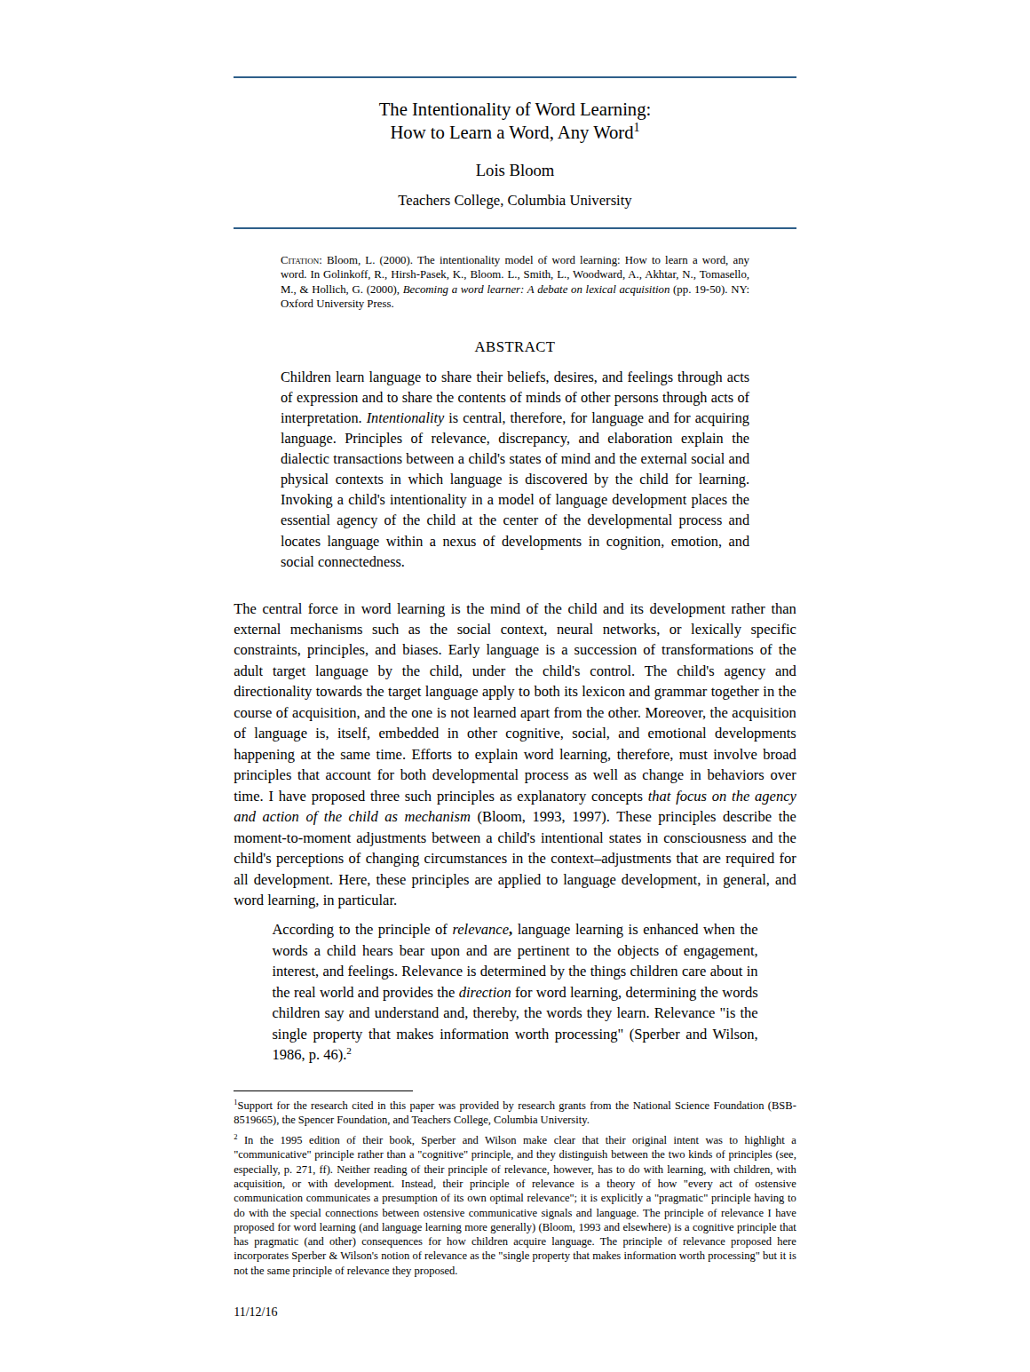The Intentionality of Word Learning:
How to Learn a Word, Any Word1
Lois Bloom
Teachers College, Columbia University
Citation: Bloom, L. (2000). The intentionality model of word learning: How to learn a word, any word. In Golinkoff, R., Hirsh-Pasek, K., Bloom. L., Smith, L., Woodward, A., Akhtar, N., Tomasello, M., & Hollich, G. (2000), Becoming a word learner: A debate on lexical acquisition (pp. 19-50). NY: Oxford University Press.
ABSTRACT
Children learn language to share their beliefs, desires, and feelings through acts of expression and to share the contents of minds of other persons through acts of interpretation. Intentionality is central, therefore, for language and for acquiring language. Principles of relevance, discrepancy, and elaboration explain the dialectic transactions between a child's states of mind and the external social and physical contexts in which language is discovered by the child for learning. Invoking a child's intentionality in a model of language development places the essential agency of the child at the center of the developmental process and locates language within a nexus of developments in cognition, emotion, and social connectedness.
The central force in word learning is the mind of the child and its development rather than external mechanisms such as the social context, neural networks, or lexically specific constraints, principles, and biases. Early language is a succession of transformations of the adult target language by the child, under the child's control. The child's agency and directionality towards the target language apply to both its lexicon and grammar together in the course of acquisition, and the one is not learned apart from the other. Moreover, the acquisition of language is, itself, embedded in other cognitive, social, and emotional developments happening at the same time. Efforts to explain word learning, therefore, must involve broad principles that account for both developmental process as well as change in behaviors over time. I have proposed three such principles as explanatory concepts that focus on the agency and action of the child as mechanism (Bloom, 1993, 1997). These principles describe the moment-to-moment adjustments between a child's intentional states in consciousness and the child's perceptions of changing circumstances in the context–adjustments that are required for all development. Here, these principles are applied to language development, in general, and word learning, in particular.
According to the principle of relevance, language learning is enhanced when the words a child hears bear upon and are pertinent to the objects of engagement, interest, and feelings. Relevance is determined by the things children care about in the real world and provides the direction for word learning, determining the words children say and understand and, thereby, the words they learn. Relevance "is the single property that makes information worth processing" (Sperber and Wilson, 1986, p. 46).2
1Support for the research cited in this paper was provided by research grants from the National Science Foundation (BSB-8519665), the Spencer Foundation, and Teachers College, Columbia University.
2 In the 1995 edition of their book, Sperber and Wilson make clear that their original intent was to highlight a "communicative" principle rather than a "cognitive" principle, and they distinguish between the two kinds of principles (see, especially, p. 271, ff). Neither reading of their principle of relevance, however, has to do with learning, with children, with acquisition, or with development. Instead, their principle of relevance is a theory of how "every act of ostensive communication communicates a presumption of its own optimal relevance"; it is explicitly a "pragmatic" principle having to do with the special connections between ostensive communicative signals and language. The principle of relevance I have proposed for word learning (and language learning more generally) (Bloom, 1993 and elsewhere) is a cognitive principle that has pragmatic (and other) consequences for how children acquire language. The principle of relevance proposed here incorporates Sperber & Wilson's notion of relevance as the "single property that makes information worth processing" but it is not the same principle of relevance they proposed.
11/12/16